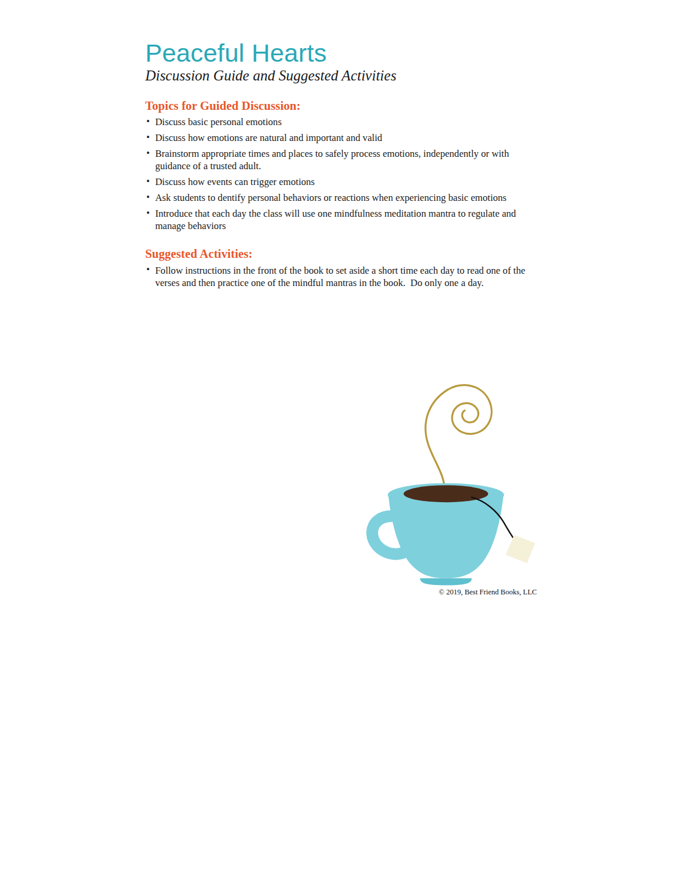Peaceful Hearts
Discussion Guide and Suggested Activities
Topics for Guided Discussion:
Discuss basic personal emotions
Discuss how emotions are natural and important and valid
Brainstorm appropriate times and places to safely process emotions, independently or with guidance of a trusted adult.
Discuss how events can trigger emotions
Ask students to dentify personal behaviors or reactions when experiencing basic emotions
Introduce that each day the class will use one mindfulness meditation mantra to regulate and manage behaviors
Suggested Activities:
Follow instructions in the front of the book to set aside a short time each day to read one of the verses and then practice one of the mindful mantras in the book. Do only one a day.
© 2019, Best Friend Books, LLC